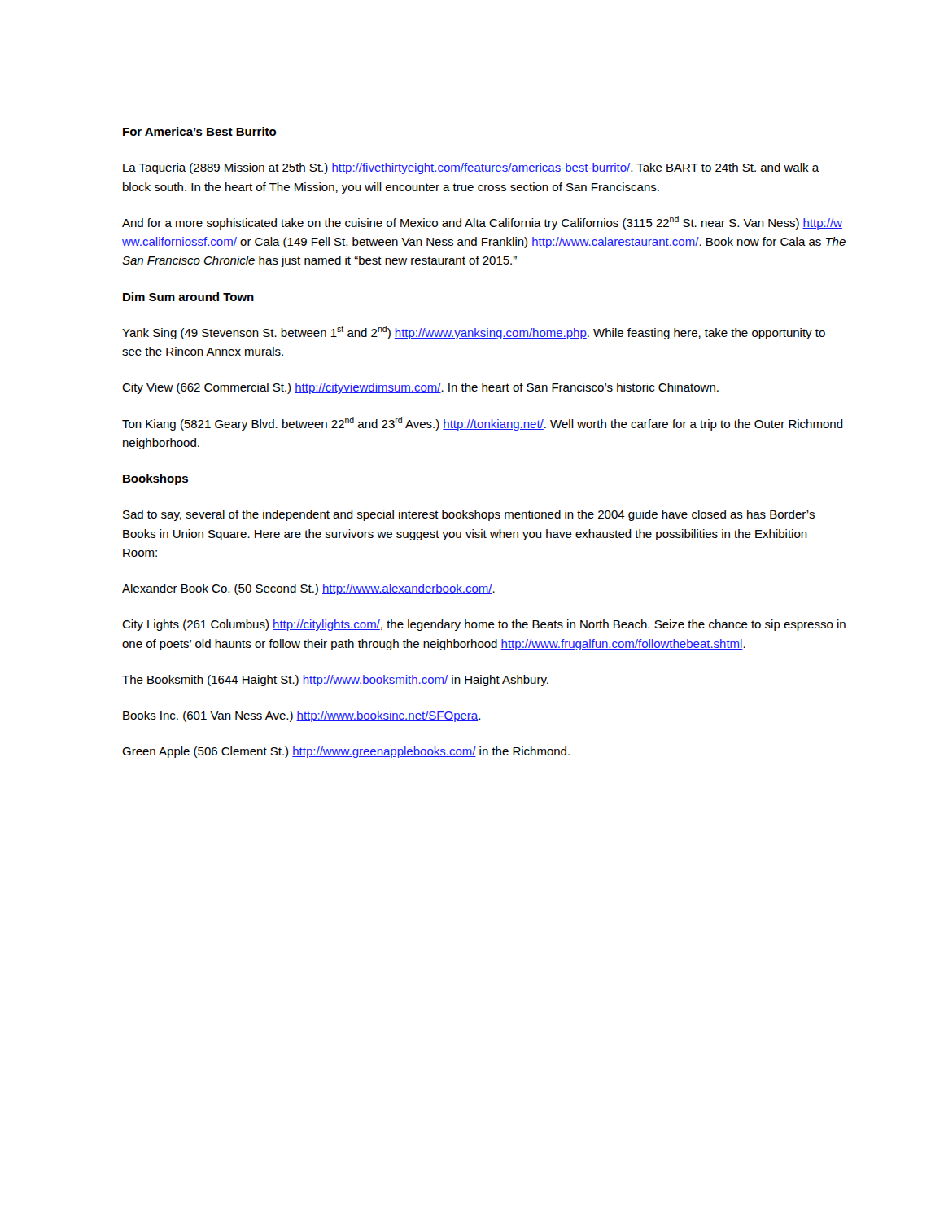For America’s Best Burrito
La Taqueria (2889 Mission at 25th St.) http://fivethirtyeight.com/features/americas-best-burrito/. Take BART to 24th St. and walk a block south. In the heart of The Mission, you will encounter a true cross section of San Franciscans.
And for a more sophisticated take on the cuisine of Mexico and Alta California try Californios (3115 22nd St. near S. Van Ness) http://www.californiossf.com/ or Cala (149 Fell St. between Van Ness and Franklin) http://www.calarestaurant.com/. Book now for Cala as The San Francisco Chronicle has just named it “best new restaurant of 2015.”
Dim Sum around Town
Yank Sing (49 Stevenson St. between 1st and 2nd) http://www.yanksing.com/home.php. While feasting here, take the opportunity to see the Rincon Annex murals.
City View (662 Commercial St.) http://cityviewdimsum.com/. In the heart of San Francisco’s historic Chinatown.
Ton Kiang (5821 Geary Blvd. between 22nd and 23rd Aves.) http://tonkiang.net/. Well worth the carfare for a trip to the Outer Richmond neighborhood.
Bookshops
Sad to say, several of the independent and special interest bookshops mentioned in the 2004 guide have closed as has Border’s Books in Union Square. Here are the survivors we suggest you visit when you have exhausted the possibilities in the Exhibition Room:
Alexander Book Co. (50 Second St.) http://www.alexanderbook.com/.
City Lights (261 Columbus) http://citylights.com/, the legendary home to the Beats in North Beach. Seize the chance to sip espresso in one of poets’ old haunts or follow their path through the neighborhood http://www.frugalfun.com/followthebeat.shtml.
The Booksmith (1644 Haight St.) http://www.booksmith.com/ in Haight Ashbury.
Books Inc. (601 Van Ness Ave.) http://www.booksinc.net/SFOpera.
Green Apple (506 Clement St.) http://www.greenapplebooks.com/ in the Richmond.